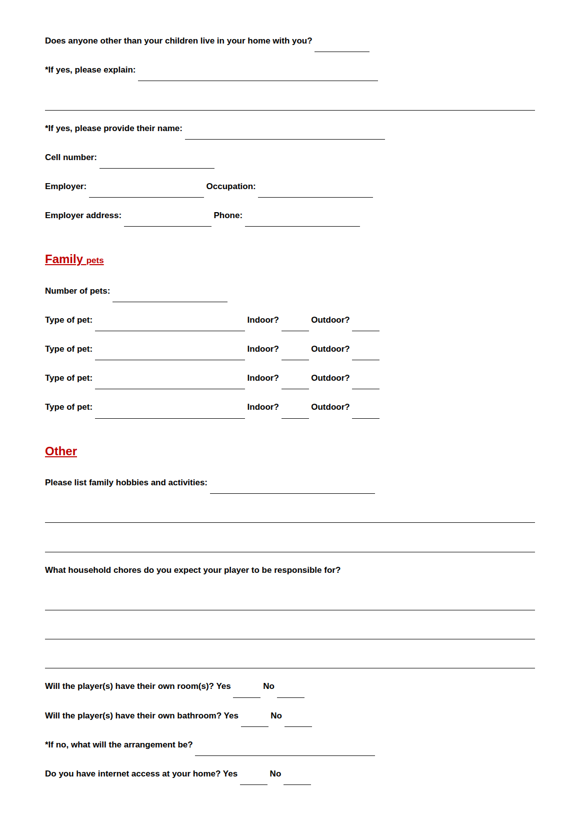Does anyone other than your children live in your home with you?
*If yes, please explain:
*If yes, please provide their name:
Cell number:
Employer: Occupation:
Employer address: Phone:
Family pets
Number of pets:
Type of pet: Indoor? Outdoor?
Type of pet: Indoor? Outdoor?
Type of pet: Indoor? Outdoor?
Type of pet: Indoor? Outdoor?
Other
Please list family hobbies and activities:
What household chores do you expect your player to be responsible for?
Will the player(s) have their own room(s)? Yes No
Will the player(s) have their own bathroom? Yes No
*If no, what will the arrangement be?
Do you have internet access at your home? Yes No